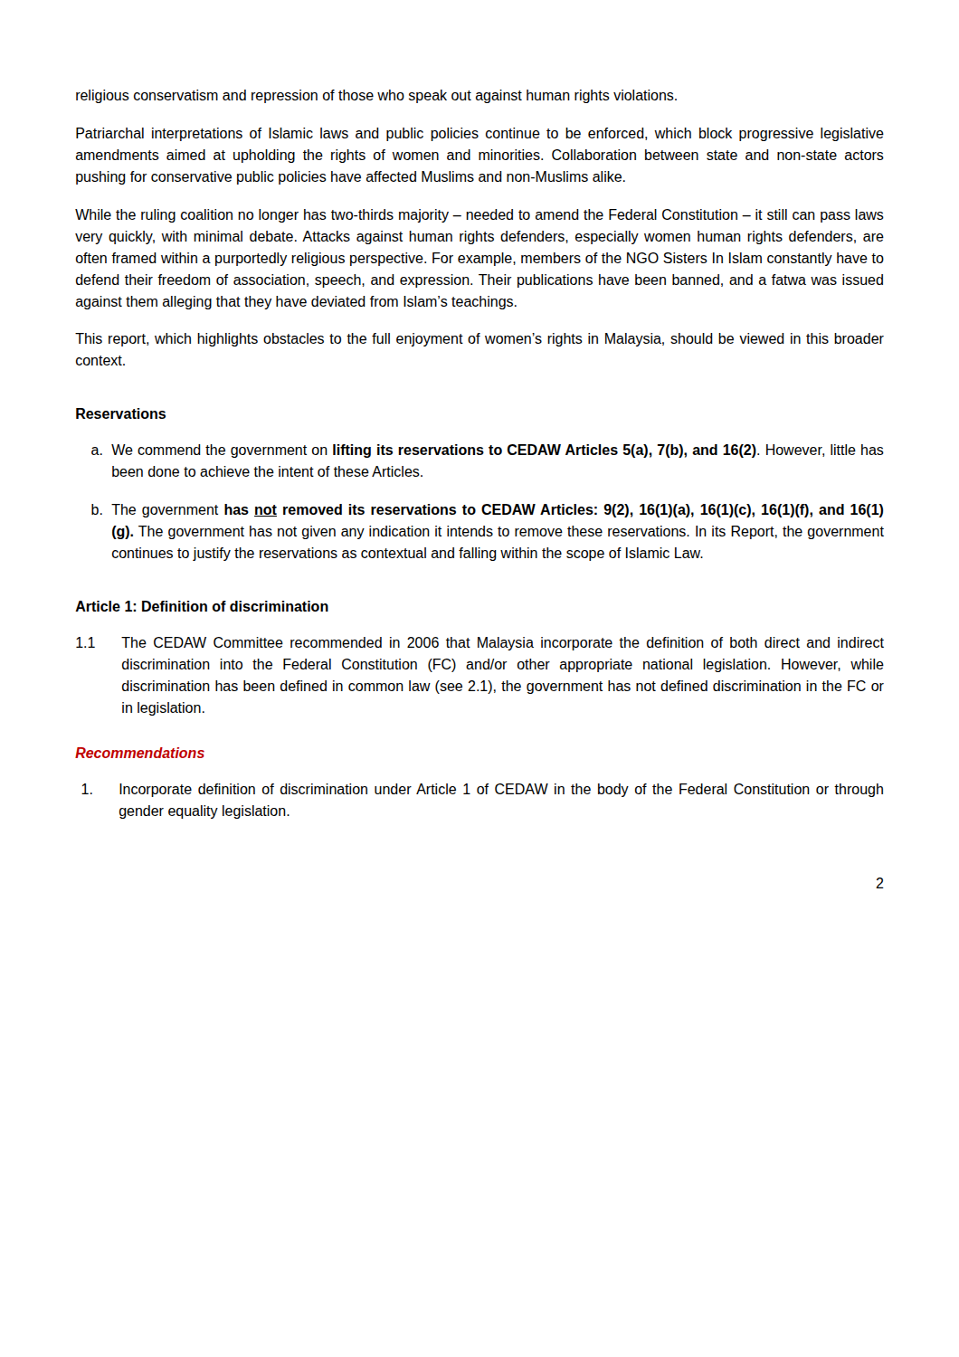religious conservatism and repression of those who speak out against human rights violations.
Patriarchal interpretations of Islamic laws and public policies continue to be enforced, which block progressive legislative amendments aimed at upholding the rights of women and minorities. Collaboration between state and non-state actors pushing for conservative public policies have affected Muslims and non-Muslims alike.
While the ruling coalition no longer has two-thirds majority – needed to amend the Federal Constitution – it still can pass laws very quickly, with minimal debate. Attacks against human rights defenders, especially women human rights defenders, are often framed within a purportedly religious perspective. For example, members of the NGO Sisters In Islam constantly have to defend their freedom of association, speech, and expression. Their publications have been banned, and a fatwa was issued against them alleging that they have deviated from Islam’s teachings.
This report, which highlights obstacles to the full enjoyment of women’s rights in Malaysia, should be viewed in this broader context.
Reservations
We commend the government on lifting its reservations to CEDAW Articles 5(a), 7(b), and 16(2). However, little has been done to achieve the intent of these Articles.
The government has not removed its reservations to CEDAW Articles: 9(2), 16(1)(a), 16(1)(c), 16(1)(f), and 16(1)(g). The government has not given any indication it intends to remove these reservations. In its Report, the government continues to justify the reservations as contextual and falling within the scope of Islamic Law.
Article 1: Definition of discrimination
1.1
The CEDAW Committee recommended in 2006 that Malaysia incorporate the definition of both direct and indirect discrimination into the Federal Constitution (FC) and/or other appropriate national legislation. However, while discrimination has been defined in common law (see 2.1), the government has not defined discrimination in the FC or in legislation.
Recommendations
1.
Incorporate definition of discrimination under Article 1 of CEDAW in the body of the Federal Constitution or through gender equality legislation.
2